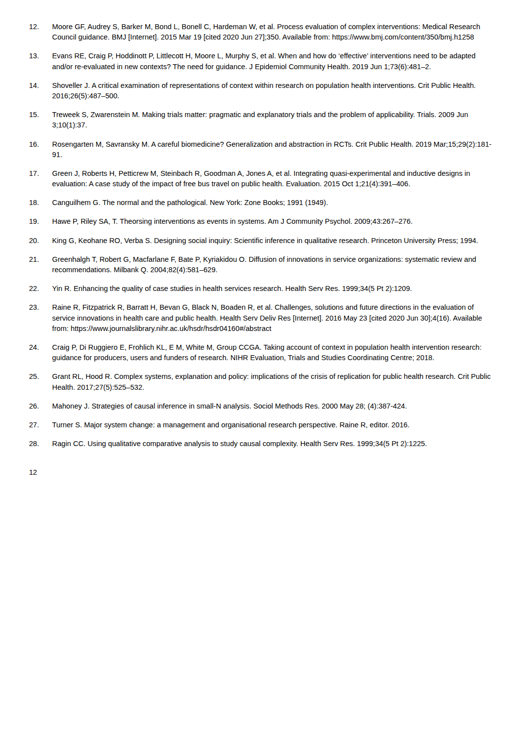12. Moore GF, Audrey S, Barker M, Bond L, Bonell C, Hardeman W, et al. Process evaluation of complex interventions: Medical Research Council guidance. BMJ [Internet]. 2015 Mar 19 [cited 2020 Jun 27];350. Available from: https://www.bmj.com/content/350/bmj.h1258
13. Evans RE, Craig P, Hoddinott P, Littlecott H, Moore L, Murphy S, et al. When and how do ‘effective’ interventions need to be adapted and/or re-evaluated in new contexts? The need for guidance. J Epidemiol Community Health. 2019 Jun 1;73(6):481–2.
14. Shoveller J. A critical examination of representations of context within research on population health interventions. Crit Public Health. 2016;26(5):487–500.
15. Treweek S, Zwarenstein M. Making trials matter: pragmatic and explanatory trials and the problem of applicability. Trials. 2009 Jun 3;10(1):37.
16. Rosengarten M, Savransky M. A careful biomedicine? Generalization and abstraction in RCTs. Crit Public Health. 2019 Mar;15;29(2):181-91.
17. Green J, Roberts H, Petticrew M, Steinbach R, Goodman A, Jones A, et al. Integrating quasi-experimental and inductive designs in evaluation: A case study of the impact of free bus travel on public health. Evaluation. 2015 Oct 1;21(4):391–406.
18. Canguilhem G. The normal and the pathological. New York: Zone Books; 1991 (1949).
19. Hawe P, Riley SA, T. Theorsing interventions as events in systems. Am J Community Psychol. 2009;43:267–276.
20. King G, Keohane RO, Verba S. Designing social inquiry: Scientific inference in qualitative research. Princeton University Press; 1994.
21. Greenhalgh T, Robert G, Macfarlane F, Bate P, Kyriakidou O. Diffusion of innovations in service organizations: systematic review and recommendations. Milbank Q. 2004;82(4):581–629.
22. Yin R. Enhancing the quality of case studies in health services research. Health Serv Res. 1999;34(5 Pt 2):1209.
23. Raine R, Fitzpatrick R, Barratt H, Bevan G, Black N, Boaden R, et al. Challenges, solutions and future directions in the evaluation of service innovations in health care and public health. Health Serv Deliv Res [Internet]. 2016 May 23 [cited 2020 Jun 30];4(16). Available from: https://www.journalslibrary.nihr.ac.uk/hsdr/hsdr04160#/abstract
24. Craig P, Di Ruggiero E, Frohlich KL, E M, White M, Group CCGA. Taking account of context in population health intervention research: guidance for producers, users and funders of research. NIHR Evaluation, Trials and Studies Coordinating Centre; 2018.
25. Grant RL, Hood R. Complex systems, explanation and policy: implications of the crisis of replication for public health research. Crit Public Health. 2017;27(5):525–532.
26. Mahoney J. Strategies of causal inference in small-N analysis. Sociol Methods Res. 2000 May 28; (4):387-424.
27. Turner S. Major system change: a management and organisational research perspective. Raine R, editor. 2016.
28. Ragin CC. Using qualitative comparative analysis to study causal complexity. Health Serv Res. 1999;34(5 Pt 2):1225.
12